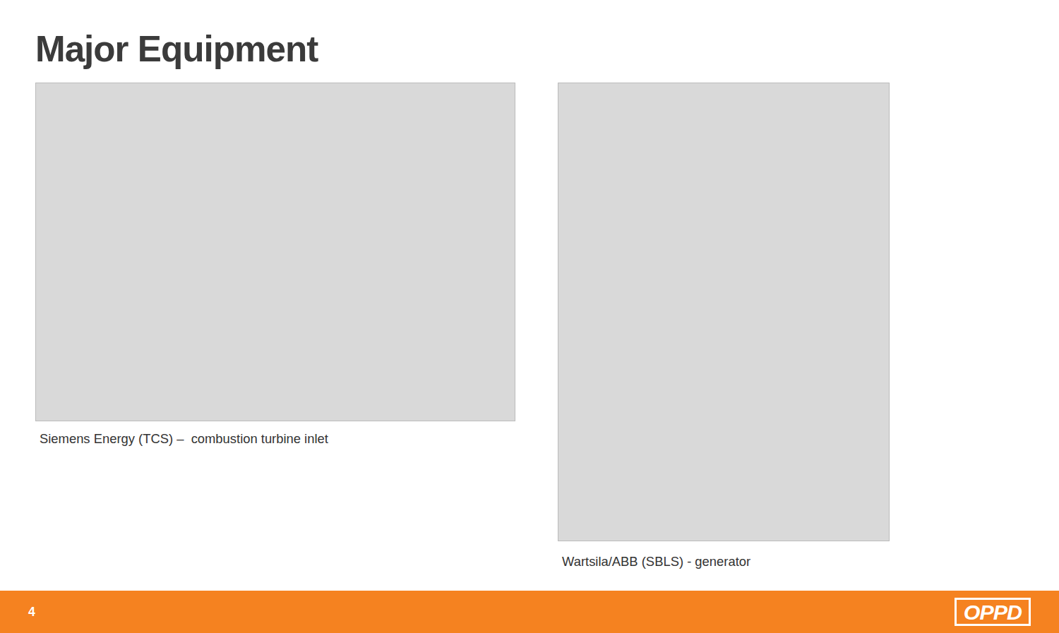Major Equipment
Siemens Energy (TCS) – combustion turbine inlet
Wartsila/ABB (SBLS) - generator
4 OPPD